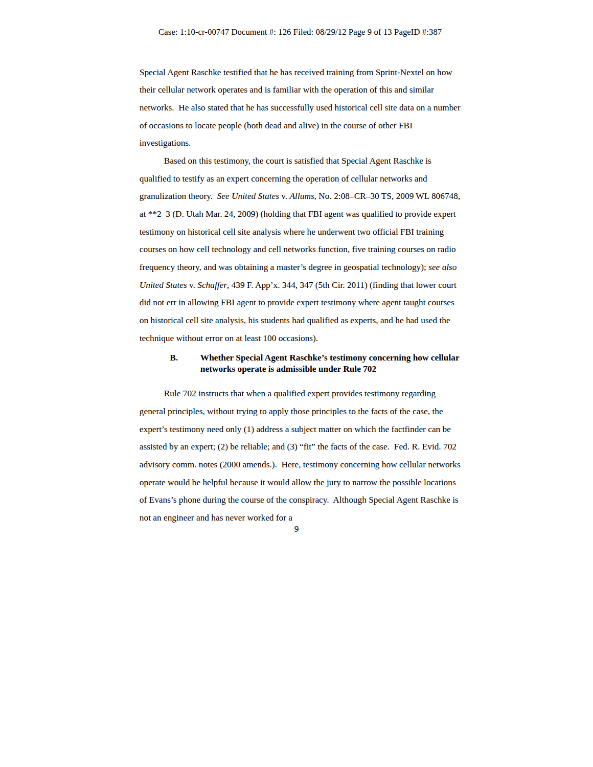Case: 1:10-cr-00747 Document #: 126 Filed: 08/29/12 Page 9 of 13 PageID #:387
Special Agent Raschke testified that he has received training from Sprint-Nextel on how their cellular network operates and is familiar with the operation of this and similar networks. He also stated that he has successfully used historical cell site data on a number of occasions to locate people (both dead and alive) in the course of other FBI investigations.
Based on this testimony, the court is satisfied that Special Agent Raschke is qualified to testify as an expert concerning the operation of cellular networks and granulization theory. See United States v. Allums, No. 2:08–CR–30 TS, 2009 WL 806748, at **2–3 (D. Utah Mar. 24, 2009) (holding that FBI agent was qualified to provide expert testimony on historical cell site analysis where he underwent two official FBI training courses on how cell technology and cell networks function, five training courses on radio frequency theory, and was obtaining a master’s degree in geospatial technology); see also United States v. Schaffer, 439 F. App’x. 344, 347 (5th Cir. 2011) (finding that lower court did not err in allowing FBI agent to provide expert testimony where agent taught courses on historical cell site analysis, his students had qualified as experts, and he had used the technique without error on at least 100 occasions).
B.
Whether Special Agent Raschke’s testimony concerning how cellularnetworks operate is admissible under Rule 702
Rule 702 instructs that when a qualified expert provides testimony regarding general principles, without trying to apply those principles to the facts of the case, the expert’s testimony need only (1) address a subject matter on which the factfinder can be assisted by an expert; (2) be reliable; and (3) “fit” the facts of the case. Fed. R. Evid. 702 advisory comm. notes (2000 amends.). Here, testimony concerning how cellular networks operate would be helpful because it would allow the jury to narrow the possible locations of Evans’s phone during the course of the conspiracy. Although Special Agent Raschke is not an engineer and has never worked for a
9